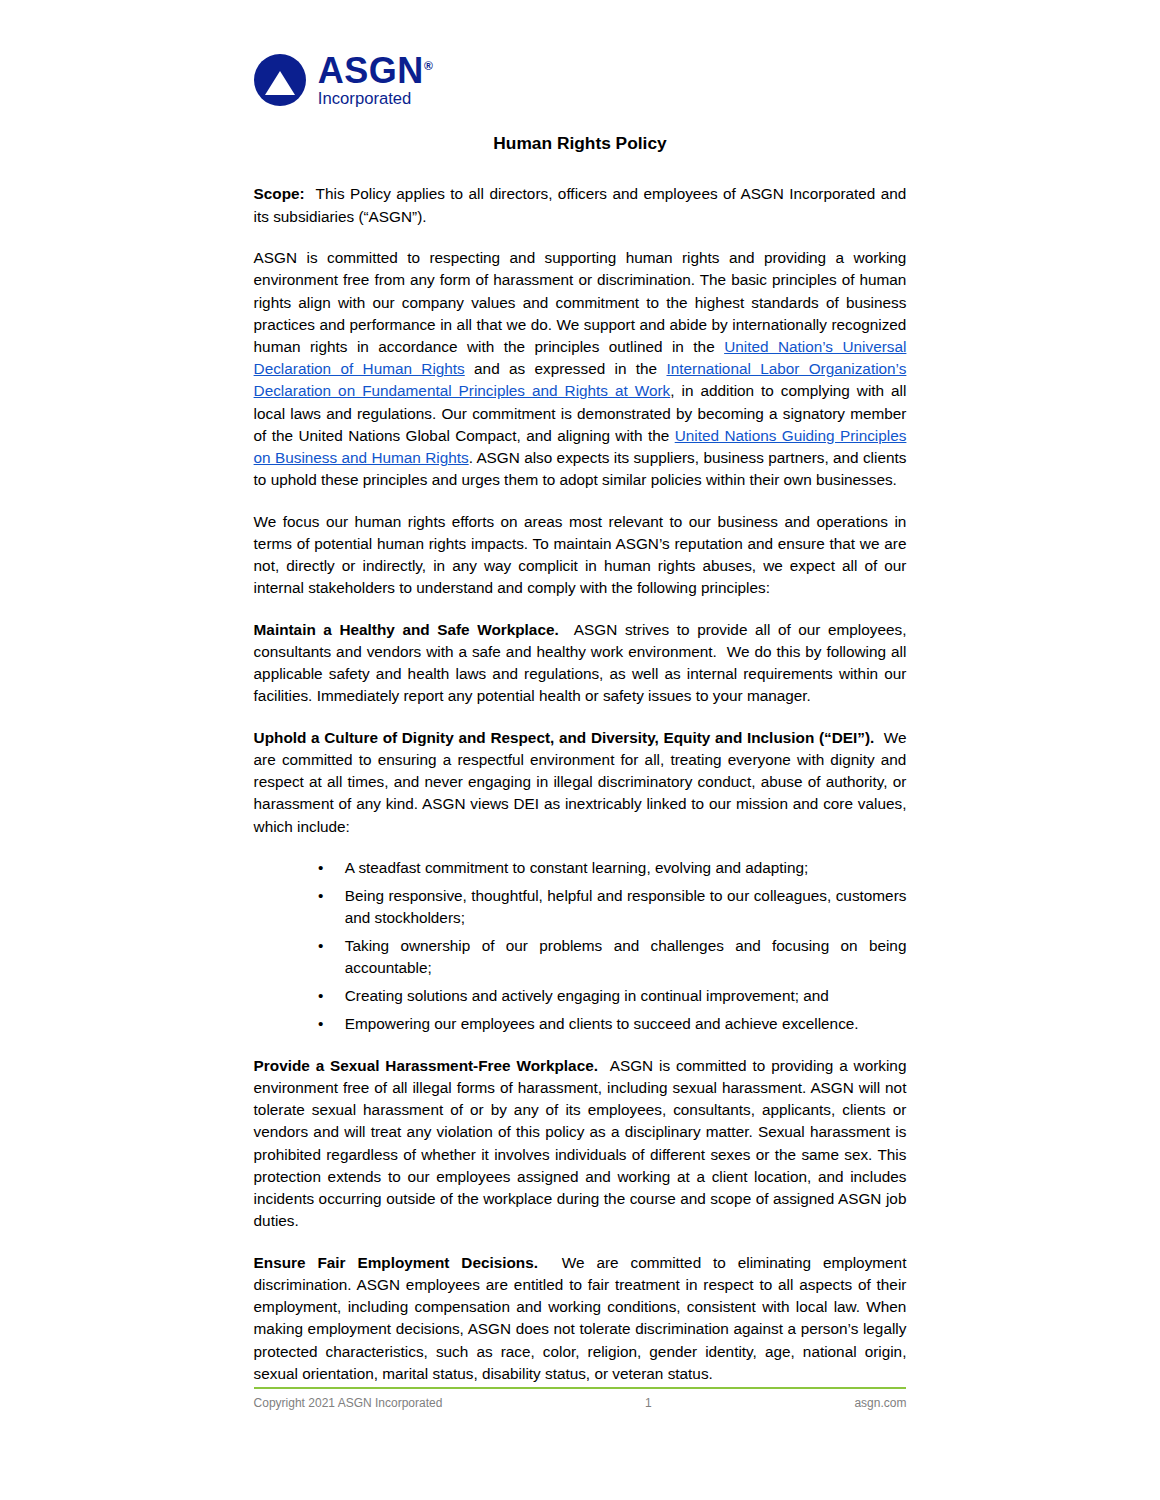ASGN® Incorporated
Human Rights Policy
Scope: This Policy applies to all directors, officers and employees of ASGN Incorporated and its subsidiaries (“ASGN”).
ASGN is committed to respecting and supporting human rights and providing a working environment free from any form of harassment or discrimination. The basic principles of human rights align with our company values and commitment to the highest standards of business practices and performance in all that we do. We support and abide by internationally recognized human rights in accordance with the principles outlined in the United Nation’s Universal Declaration of Human Rights and as expressed in the International Labor Organization’s Declaration on Fundamental Principles and Rights at Work, in addition to complying with all local laws and regulations. Our commitment is demonstrated by becoming a signatory member of the United Nations Global Compact, and aligning with the United Nations Guiding Principles on Business and Human Rights. ASGN also expects its suppliers, business partners, and clients to uphold these principles and urges them to adopt similar policies within their own businesses.
We focus our human rights efforts on areas most relevant to our business and operations in terms of potential human rights impacts. To maintain ASGN’s reputation and ensure that we are not, directly or indirectly, in any way complicit in human rights abuses, we expect all of our internal stakeholders to understand and comply with the following principles:
Maintain a Healthy and Safe Workplace. ASGN strives to provide all of our employees, consultants and vendors with a safe and healthy work environment. We do this by following all applicable safety and health laws and regulations, as well as internal requirements within our facilities. Immediately report any potential health or safety issues to your manager.
Uphold a Culture of Dignity and Respect, and Diversity, Equity and Inclusion (“DEI”). We are committed to ensuring a respectful environment for all, treating everyone with dignity and respect at all times, and never engaging in illegal discriminatory conduct, abuse of authority, or harassment of any kind. ASGN views DEI as inextricably linked to our mission and core values, which include:
A steadfast commitment to constant learning, evolving and adapting;
Being responsive, thoughtful, helpful and responsible to our colleagues, customers and stockholders;
Taking ownership of our problems and challenges and focusing on being accountable;
Creating solutions and actively engaging in continual improvement; and
Empowering our employees and clients to succeed and achieve excellence.
Provide a Sexual Harassment-Free Workplace. ASGN is committed to providing a working environment free of all illegal forms of harassment, including sexual harassment. ASGN will not tolerate sexual harassment of or by any of its employees, consultants, applicants, clients or vendors and will treat any violation of this policy as a disciplinary matter. Sexual harassment is prohibited regardless of whether it involves individuals of different sexes or the same sex. This protection extends to our employees assigned and working at a client location, and includes incidents occurring outside of the workplace during the course and scope of assigned ASGN job duties.
Ensure Fair Employment Decisions. We are committed to eliminating employment discrimination. ASGN employees are entitled to fair treatment in respect to all aspects of their employment, including compensation and working conditions, consistent with local law. When making employment decisions, ASGN does not tolerate discrimination against a person’s legally protected characteristics, such as race, color, religion, gender identity, age, national origin, sexual orientation, marital status, disability status, or veteran status.
Copyright 2021 ASGN Incorporated asgn.com
1